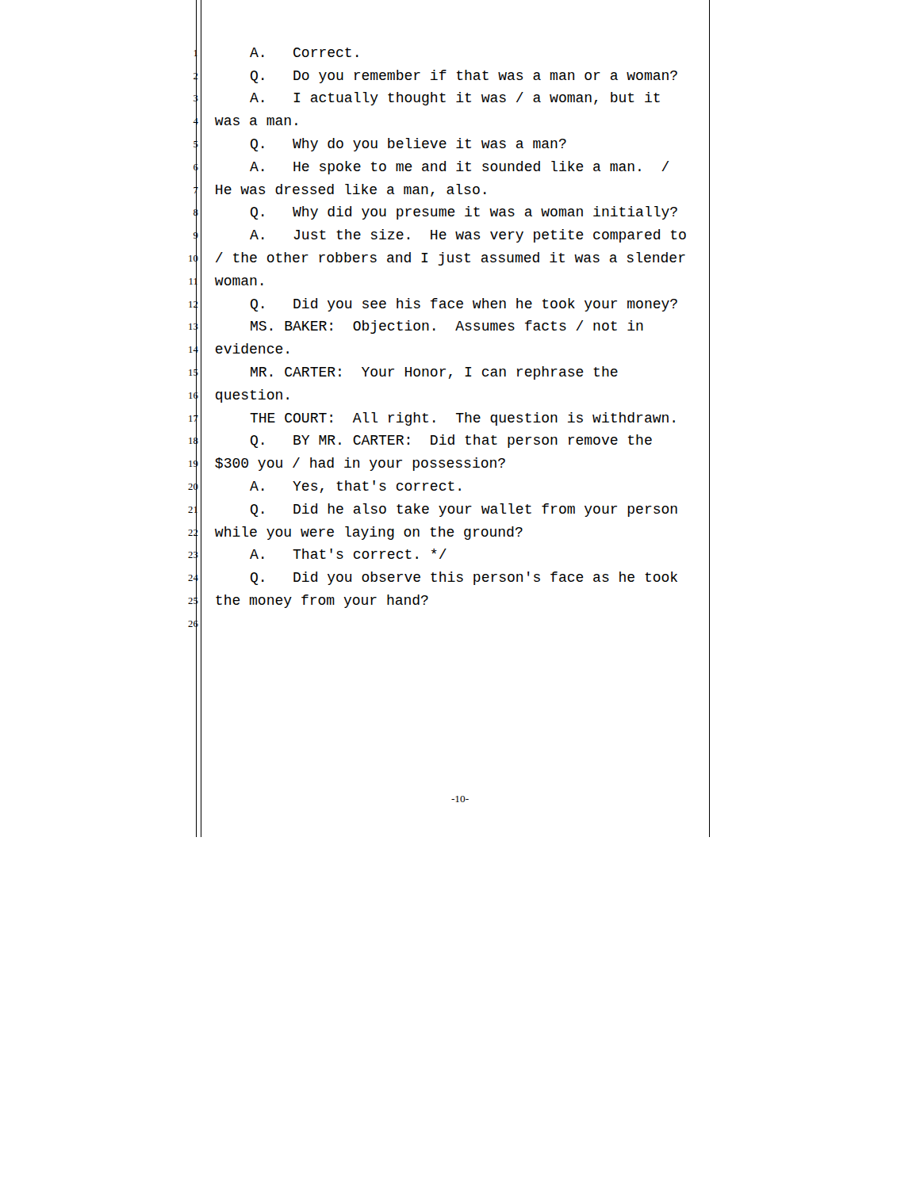1 A. Correct.
2 Q. Do you remember if that was a man or a woman?
3 A. I actually thought it was / a woman, but it
4 was a man.
5 Q. Why do you believe it was a man?
6 A. He spoke to me and it sounded like a man. /
7 He was dressed like a man, also.
8 Q. Why did you presume it was a woman initially?
9 A. Just the size. He was very petite compared to
10/ the other robbers and I just assumed it was a slender
11 woman.
12 Q. Did you see his face when he took your money?
13 MS. BAKER: Objection. Assumes facts / not in
14 evidence.
15 MR. CARTER: Your Honor, I can rephrase the
16 question.
17 THE COURT: All right. The question is withdrawn.
18 Q. BY MR. CARTER: Did that person remove the
19$300 you / had in your possession?
20 A. Yes, that's correct.
21 Q. Did he also take your wallet from your person
22 while you were laying on the ground?
23 A. That's correct. */
24 Q. Did you observe this person's face as he took
25 the money from your hand?
26
-10-